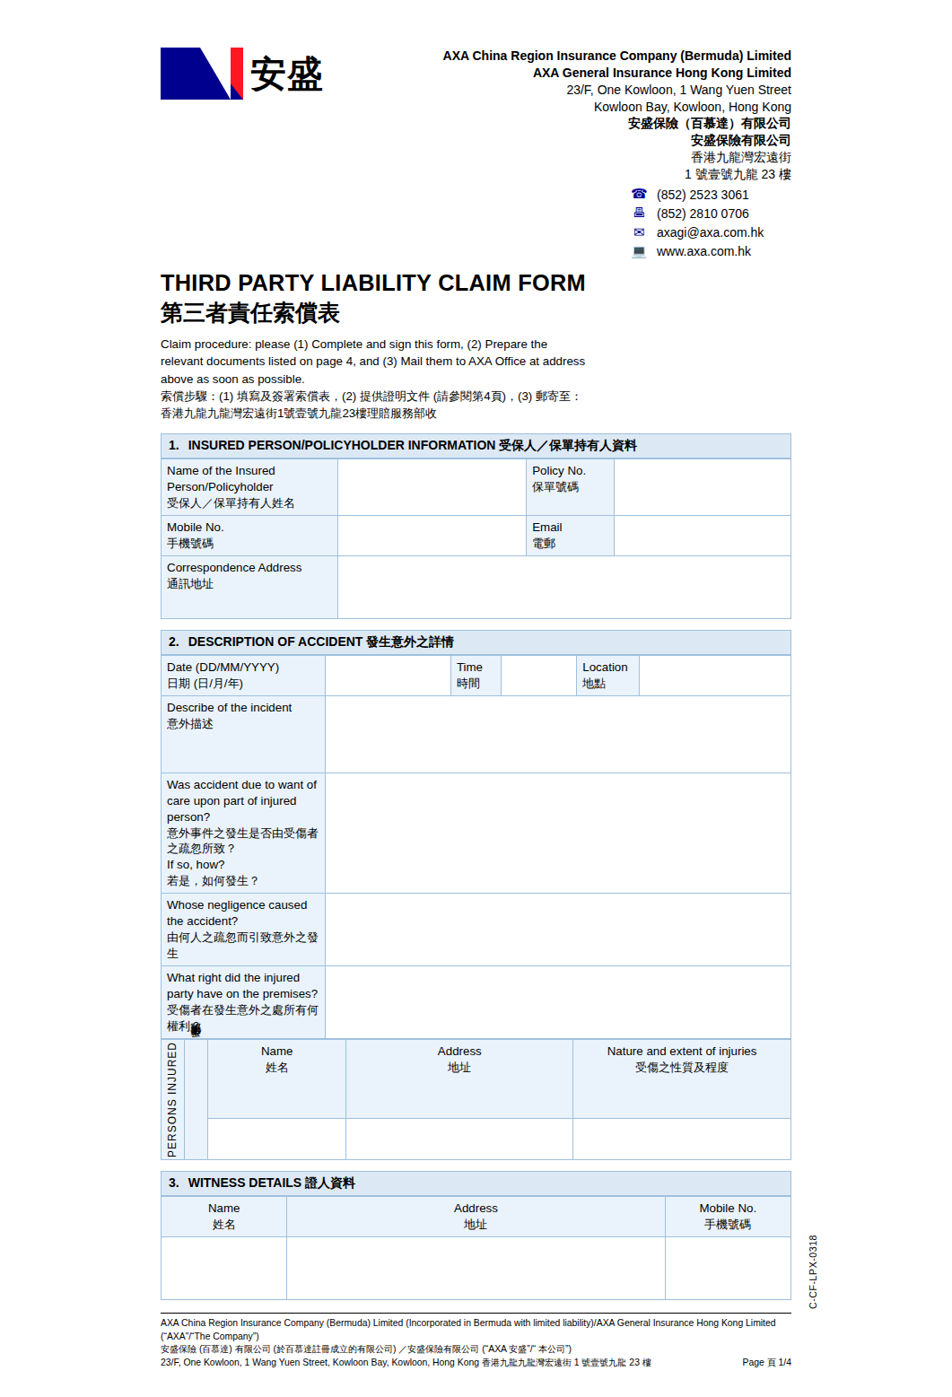安盛
AXA China Region Insurance Company (Bermuda) Limited
AXA General Insurance Hong Kong Limited
23/F, One Kowloon, 1 Wang Yuen Street
Kowloon Bay, Kowloon, Hong Kong
安盛保險（百慕達）有限公司
安盛保險有限公司
香港九龍灣宏遠街
1 號壹號九龍 23 樓
☎(852) 2523 3061
🖶(852) 2810 0706
✉axagi@axa.com.hk
💻www.axa.com.hk
THIRD PARTY LIABILITY CLAIM FORM
第三者責任索償表
Claim procedure: please (1) Complete and sign this form, (2) Prepare the relevant documents listed on page 4, and (3) Mail them to AXA Office at address above as soon as possible.
索償步驟：(1) 填寫及簽署索償表，(2) 提供證明文件 (請參閱第4頁)，(3) 郵寄至：香港九龍九龍灣宏遠街1號壹號九龍23樓理賠服務部收
1. INSURED PERSON/POLICYHOLDER INFORMATION 受保人／保單持有人資料
| Name of the Insured Person/Policyholder 受保人／保單持有人姓名 | | Policy No. 保單號碼 | |
| Mobile No. 手機號碼 | | Email 電郵 | |
| Correspondence Address 通訊地址 | |
2. DESCRIPTION OF ACCIDENT 發生意外之詳情
| Date (DD/MM/YYYY) 日期 (日/月/年) | | Time 時間 | | Location 地點 | |
| Describe of the incident 意外描述 | |
| Was accident due to want of care upon part of injured person? 意外事件之發生是否由受傷者之疏忽所致？ If so, how? 若是，如何發生？ | |
| Whose negligence caused the accident? 由何人之疏忽而引致意外之發生 | |
| What right did the injured party have on the premises? 受傷者在發生意外之處所有何權利？ | |
| PERSONS INJURED | 受傷者情況 | Name 姓名 | Address 地址 | Nature and extent of injuries 受傷之性質及程度 |
3. WITNESS DETAILS 證人資料
| Name 姓名 | Address 地址 | Mobile No. 手機號碼 |
| --- | --- | --- |
C-CF-LPX-0318
AXA China Region Insurance Company (Bermuda) Limited (Incorporated in Bermuda with limited liability)/AXA General Insurance Hong Kong Limited (“AXA”/“The Company”)
安盛保險 (百慕達) 有限公司 (於百慕達註冊成立的有限公司) ／安盛保險有限公司 (“AXA 安盛”/“ 本公司”)
23/F, One Kowloon, 1 Wang Yuen Street, Kowloon Bay, Kowloon, Hong Kong 香港九龍九龍灣宏遠街 1 號壹號九龍 23 樓 Page 頁 1/4